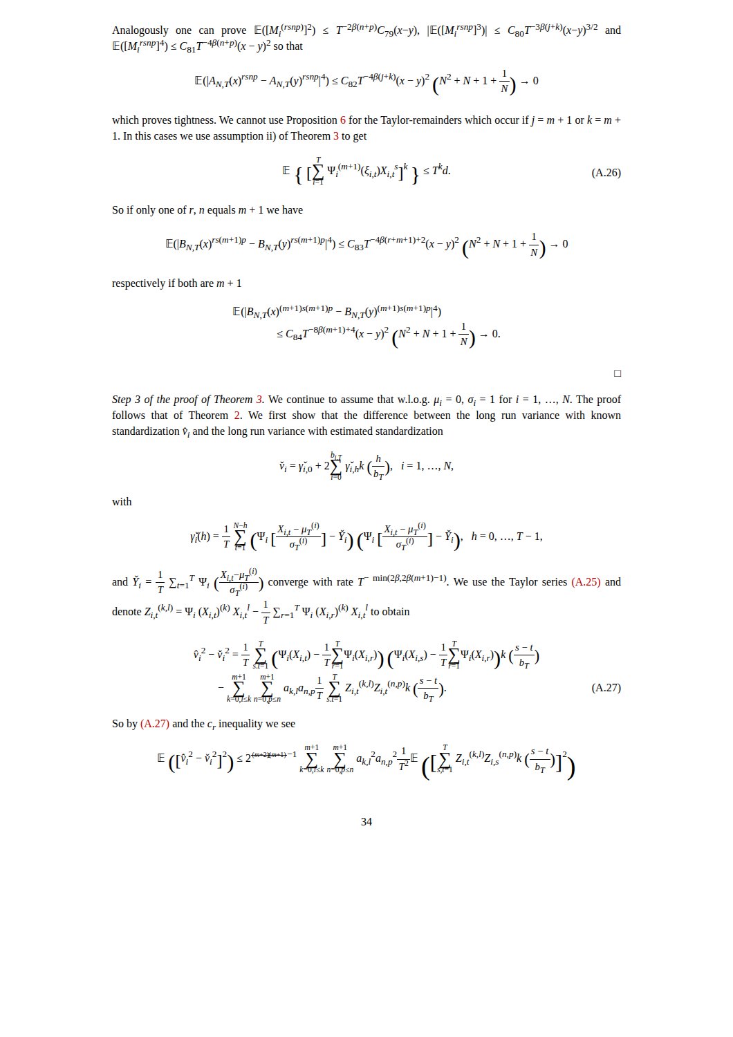Analogously one can prove 𝔼([Mi(rsnp)]2) ≤ T−2β(n+p)C79(x−y), |𝔼([Mirsnp]3)| ≤ C80T−3β(j+k)(x−y)3/2 and 𝔼([Mirsnp]4) ≤ C81T−4β(n+p)(x − y)2 so that
𝔼(|AN,T(x)rsnp − AN,T(y)rsnp|4) ≤ C82T−4β(j+k)(x − y)2 (N2 + N + 1 + 1 N) → 0
which proves tightness. We cannot use Proposition 6 for the Taylor-remainders which occur if j = m + 1 or k = m + 1. In this cases we use assumption ii) of Theorem 3 to get
𝔼 { [T∑i=1 Ψi(m+1)(ξi,t)Xi,ts]k } ≤ Tkd. (A.26)
So if only one of r, n equals m + 1 we have
𝔼(|BN,T(x)rs(m+1)p − BN,T(y)rs(m+1)p|4) ≤ C83T−4β(r+m+1)+2(x − y)2 (N2 + N + 1 + 1 N) → 0
respectively if both are m + 1
𝔼(|BN,T(x)(m+1)s(m+1)p − BN,T(y)(m+1)s(m+1)p|4)
≤ C84T−8β(m+1)+4(x − y)2 (N2 + N + 1 + 1 N) → 0.
□
Step 3 of the proof of Theorem 3. We continue to assume that w.l.o.g. μi = 0, σi = 1 for i = 1, …, N. The proof follows that of Theorem 2. We first show that the difference between the long run variance with known standardization v̂i and the long run variance with estimated standardization
v̌i = γ̌i,0 + 2bi,T∑i=0 γ̌i,hk (hbT), i = 1, …, N,
with
γ̌i(h) = 1 T N−h∑t=1 (Ψi [Xi,t − μT(i) σT(i)] − Y̌i) (Ψi [Xi,t − μT(i) σT(i)] − Y̌i), h = 0, …, T − 1,
and Y̌i = 1 T ∑t=1T Ψi (Xi,t−μT(i) σT(i)) converge with rate T− min(2β,2β(m+1)−1). We use the Taylor series (A.25) and denote Zi,t(k,l) = Ψi (Xi,t)(k) Xi,tl − 1 T ∑r=1T Ψi (Xi,r)(k) Xi,tl to obtain
v̂i2 − v̌i2 = 1 T T∑s.t=1 (Ψi(Xi,t) − 1 T T∑r=1 Ψi(Xi,r)) (Ψi(Xi,s) − 1 T T∑r=1 Ψi(Xi,r)) k (s − t bT)
− m+1∑k=0,l≤k m+1∑n=0,p≤n ak,lan,p1 T T∑s.t=1 Zi,t(k,l)Zi,t(n,p)k (s − t bT). (A.27)
So by (A.27) and the cr inequality we see
𝔼 ([v̂i2 − v̌i2]2) ≤ 2(m+2)(m+1) 2−1 m+1∑k=0,l≤k m+1∑n=0,p≤n ak,l2an,p21 T2 𝔼 ([T∑s,t=1 Zi,t(k,l)Zi,s(n,p)k (s − t bT)]2)
34